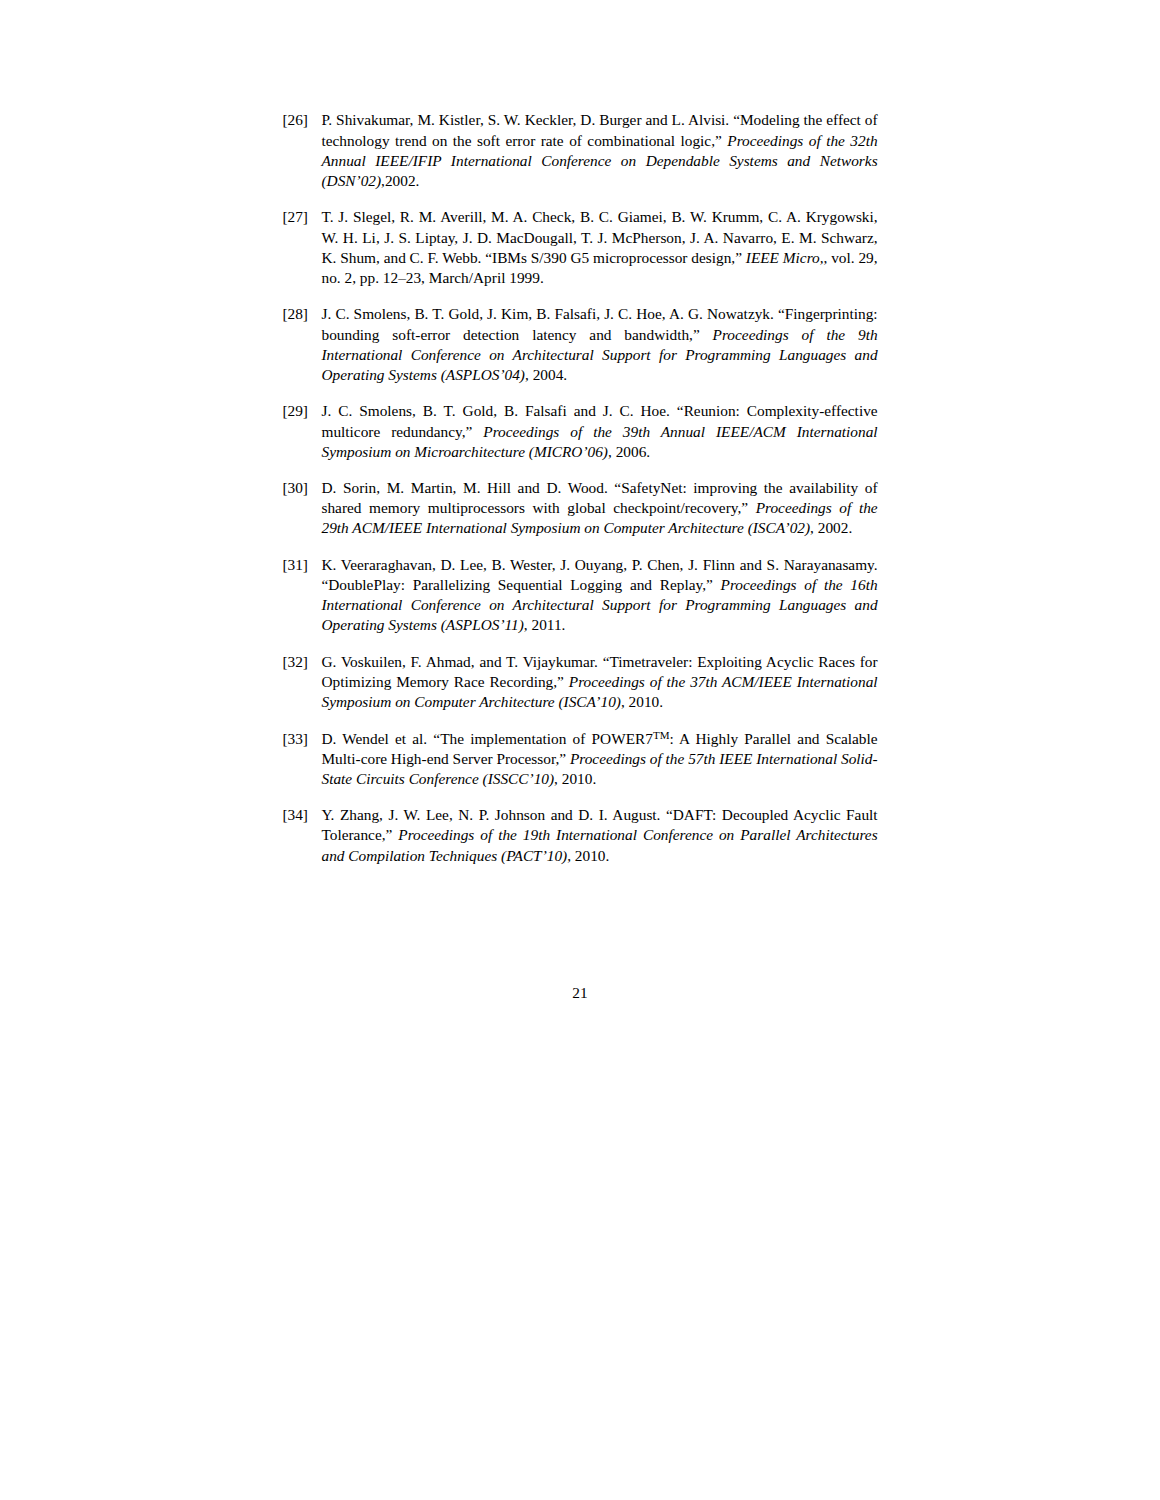[26] P. Shivakumar, M. Kistler, S. W. Keckler, D. Burger and L. Alvisi. “Modeling the effect of technology trend on the soft error rate of combinational logic,” Proceedings of the 32th Annual IEEE/IFIP International Conference on Dependable Systems and Networks (DSN’02),2002.
[27] T. J. Slegel, R. M. Averill, M. A. Check, B. C. Giamei, B. W. Krumm, C. A. Krygowski, W. H. Li, J. S. Liptay, J. D. MacDougall, T. J. McPherson, J. A. Navarro, E. M. Schwarz, K. Shum, and C. F. Webb. “IBMs S/390 G5 microprocessor design,” IEEE Micro,, vol. 29, no. 2, pp. 12–23, March/April 1999.
[28] J. C. Smolens, B. T. Gold, J. Kim, B. Falsafi, J. C. Hoe, A. G. Nowatzyk. “Fingerprinting: bounding soft-error detection latency and bandwidth,” Proceedings of the 9th International Conference on Architectural Support for Programming Languages and Operating Systems (ASPLOS’04), 2004.
[29] J. C. Smolens, B. T. Gold, B. Falsafi and J. C. Hoe. “Reunion: Complexity-effective multicore redundancy,” Proceedings of the 39th Annual IEEE/ACM International Symposium on Microarchitecture (MICRO’06), 2006.
[30] D. Sorin, M. Martin, M. Hill and D. Wood. “SafetyNet: improving the availability of shared memory multiprocessors with global checkpoint/recovery,” Proceedings of the 29th ACM/IEEE International Symposium on Computer Architecture (ISCA’02), 2002.
[31] K. Veeraraghavan, D. Lee, B. Wester, J. Ouyang, P. Chen, J. Flinn and S. Narayanasamy. “DoublePlay: Parallelizing Sequential Logging and Replay,” Proceedings of the 16th International Conference on Architectural Support for Programming Languages and Operating Systems (ASPLOS’11), 2011.
[32] G. Voskuilen, F. Ahmad, and T. Vijaykumar. “Timetraveler: Exploiting Acyclic Races for Optimizing Memory Race Recording,” Proceedings of the 37th ACM/IEEE International Symposium on Computer Architecture (ISCA’10), 2010.
[33] D. Wendel et al. “The implementation of POWER7TM: A Highly Parallel and Scalable Multi-core High-end Server Processor,” Proceedings of the 57th IEEE International Solid-State Circuits Conference (ISSCC’10), 2010.
[34] Y. Zhang, J. W. Lee, N. P. Johnson and D. I. August. “DAFT: Decoupled Acyclic Fault Tolerance,” Proceedings of the 19th International Conference on Parallel Architectures and Compilation Techniques (PACT’10), 2010.
21